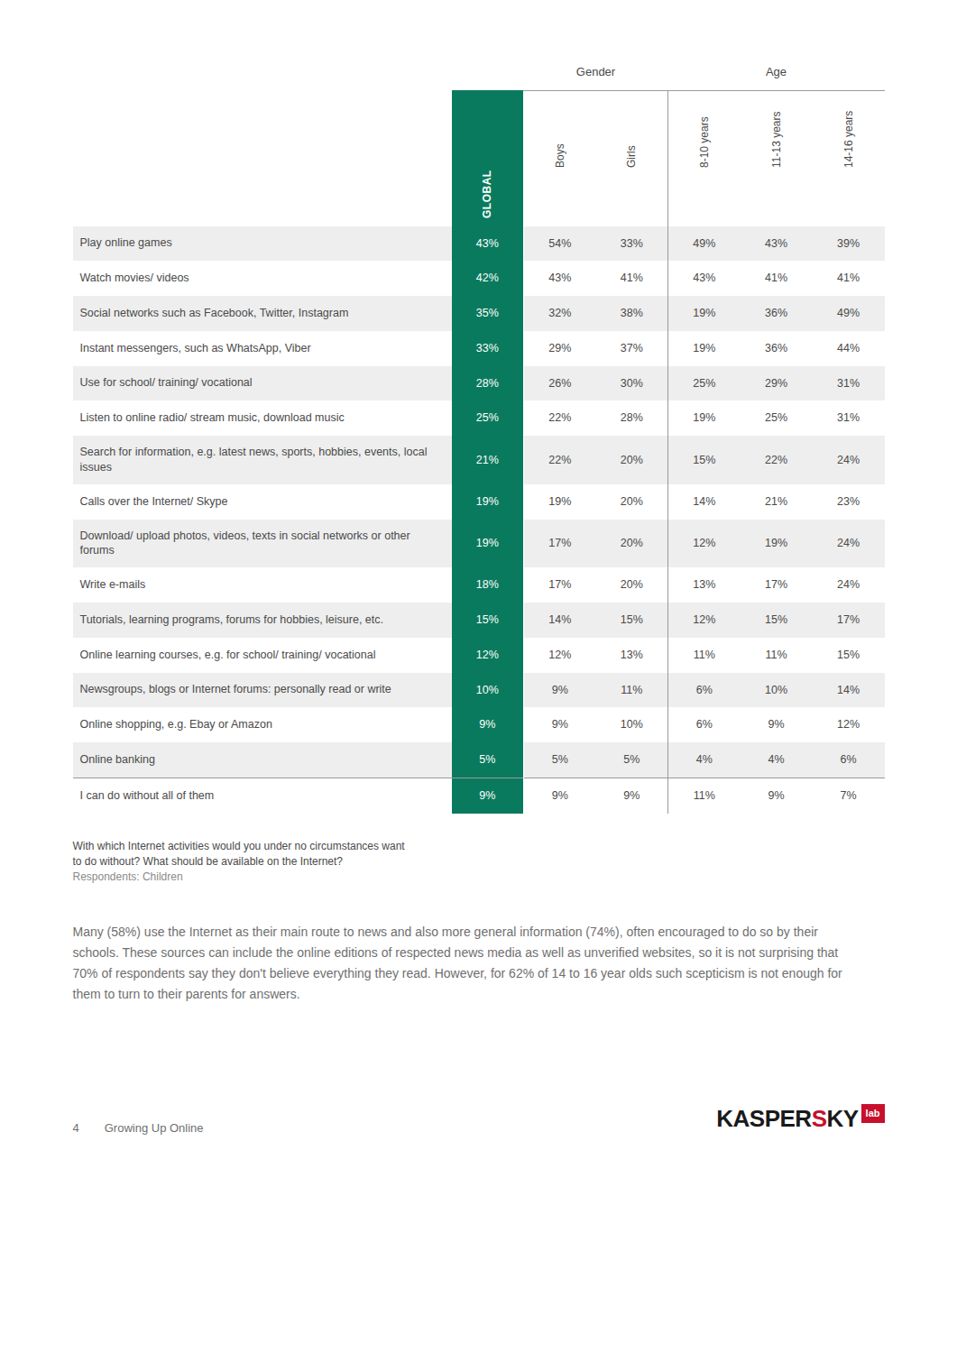| | | Gender | Age |
| --- | --- | --- | --- |
| | GLOBAL | Boys | Girls | 8-10 years | 11-13 years | 14-16 years |
| Play online games | 43% | 54% | 33% | 49% | 43% | 39% |
| Watch movies/ videos | 42% | 43% | 41% | 43% | 41% | 41% |
| Social networks such as Facebook, Twitter, Instagram | 35% | 32% | 38% | 19% | 36% | 49% |
| Instant messengers, such as WhatsApp, Viber | 33% | 29% | 37% | 19% | 36% | 44% |
| Use for school/ training/ vocational | 28% | 26% | 30% | 25% | 29% | 31% |
| Listen to online radio/ stream music, download music | 25% | 22% | 28% | 19% | 25% | 31% |
| Search for information, e.g. latest news, sports, hobbies, events, local issues | 21% | 22% | 20% | 15% | 22% | 24% |
| Calls over the Internet/ Skype | 19% | 19% | 20% | 14% | 21% | 23% |
| Download/ upload photos, videos, texts in social networks or other forums | 19% | 17% | 20% | 12% | 19% | 24% |
| Write e-mails | 18% | 17% | 20% | 13% | 17% | 24% |
| Tutorials, learning programs, forums for hobbies, leisure, etc. | 15% | 14% | 15% | 12% | 15% | 17% |
| Online learning courses, e.g. for school/ training/ vocational | 12% | 12% | 13% | 11% | 11% | 15% |
| Newsgroups, blogs or Internet forums: personally read or write | 10% | 9% | 11% | 6% | 10% | 14% |
| Online shopping, e.g. Ebay or Amazon | 9% | 9% | 10% | 6% | 9% | 12% |
| Online banking | 5% | 5% | 5% | 4% | 4% | 6% |
| I can do without all of them | 9% | 9% | 9% | 11% | 9% | 7% |
With which Internet activities would you under no circumstances want
to do without? What should be available on the Internet?
Respondents: Children
Many (58%) use the Internet as their main route to news and also more general information (74%), often encouraged to do so by their schools. These sources can include the online editions of respected news media as well as unverified websites, so it is not surprising that 70% of respondents say they don't believe everything they read. However, for 62% of 14 to 16 year olds such scepticism is not enough for them to turn to their parents for answers.
4 Growing Up Online
KASPERSKYlab